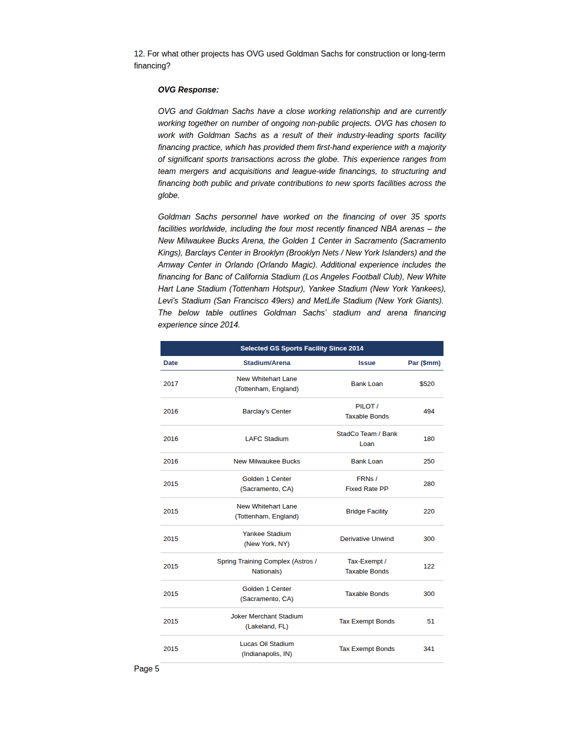12. For what other projects has OVG used Goldman Sachs for construction or long-term financing?
OVG Response:
OVG and Goldman Sachs have a close working relationship and are currently working together on number of ongoing non-public projects. OVG has chosen to work with Goldman Sachs as a result of their industry-leading sports facility financing practice, which has provided them first-hand experience with a majority of significant sports transactions across the globe. This experience ranges from team mergers and acquisitions and league-wide financings, to structuring and financing both public and private contributions to new sports facilities across the globe.
Goldman Sachs personnel have worked on the financing of over 35 sports facilities worldwide, including the four most recently financed NBA arenas – the New Milwaukee Bucks Arena, the Golden 1 Center in Sacramento (Sacramento Kings), Barclays Center in Brooklyn (Brooklyn Nets / New York Islanders) and the Amway Center in Orlando (Orlando Magic). Additional experience includes the financing for Banc of California Stadium (Los Angeles Football Club), New White Hart Lane Stadium (Tottenham Hotspur), Yankee Stadium (New York Yankees), Levi’s Stadium (San Francisco 49ers) and MetLife Stadium (New York Giants). The below table outlines Goldman Sachs’ stadium and arena financing experience since 2014.
Selected GS Sports Facility Since 2014
| Date | Stadium/Arena | Issue | Par ($mm) |
| --- | --- | --- | --- |
| 2017 | New Whitehart Lane (Tottenham, England) | Bank Loan | $520 |
| 2016 | Barclay’s Center | PILOT / Taxable Bonds | 494 |
| 2016 | LAFC Stadium | StadCo Team / Bank Loan | 180 |
| 2016 | New Milwaukee Bucks | Bank Loan | 250 |
| 2015 | Golden 1 Center (Sacramento, CA) | FRNs / Fixed Rate PP | 280 |
| 2015 | New Whitehart Lane (Tottenham, England) | Bridge Facility | 220 |
| 2015 | Yankee Stadium (New York, NY) | Derivative Unwind | 300 |
| 2015 | Spring Training Complex (Astros / Nationals) | Tax-Exempt / Taxable Bonds | 122 |
| 2015 | Golden 1 Center (Sacramento, CA) | Taxable Bonds | 300 |
| 2015 | Joker Merchant Stadium (Lakeland, FL) | Tax Exempt Bonds | 51 |
| 2015 | Lucas Oil Stadium (Indianapolis, IN) | Tax Exempt Bonds | 341 |
Page 5